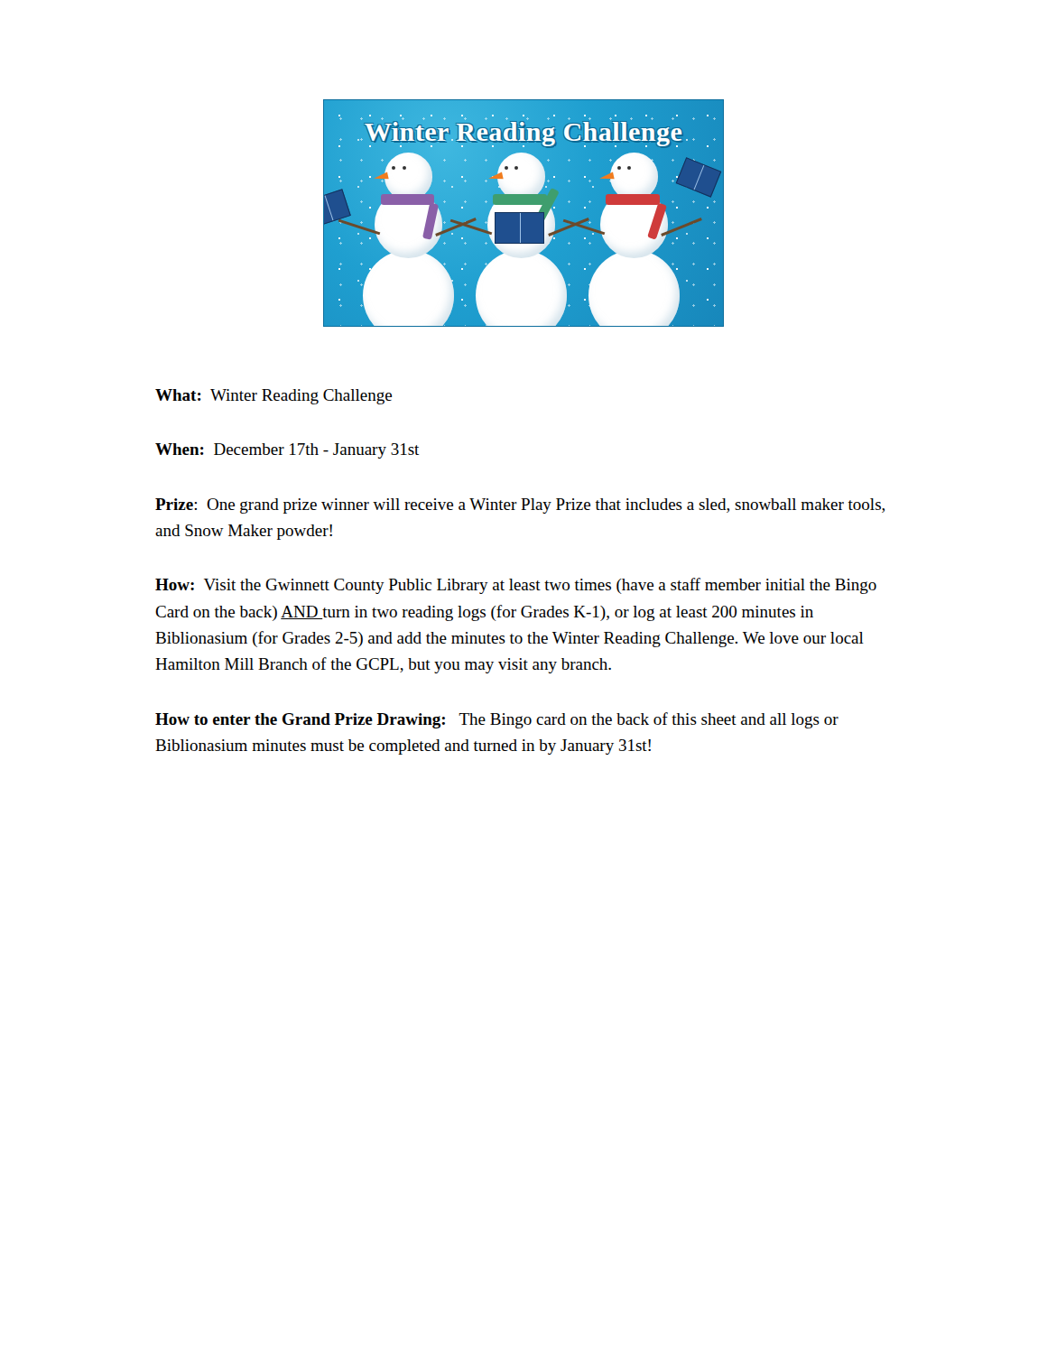Winter Reading Challenge
Winter Reading Challenge
What: Winter Reading Challenge
When: December 17th - January 31st
Prize: One grand prize winner will receive a Winter Play Prize that includes a sled, snowball maker tools, and Snow Maker powder!
How: Visit the Gwinnett County Public Library at least two times (have a staff member initial the Bingo Card on the back) AND turn in two reading logs (for Grades K-1), or log at least 200 minutes in Biblionasium (for Grades 2-5) and add the minutes to the Winter Reading Challenge. We love our local Hamilton Mill Branch of the GCPL, but you may visit any branch.
How to enter the Grand Prize Drawing: The Bingo card on the back of this sheet and all logs or Biblionasium minutes must be completed and turned in by January 31st!